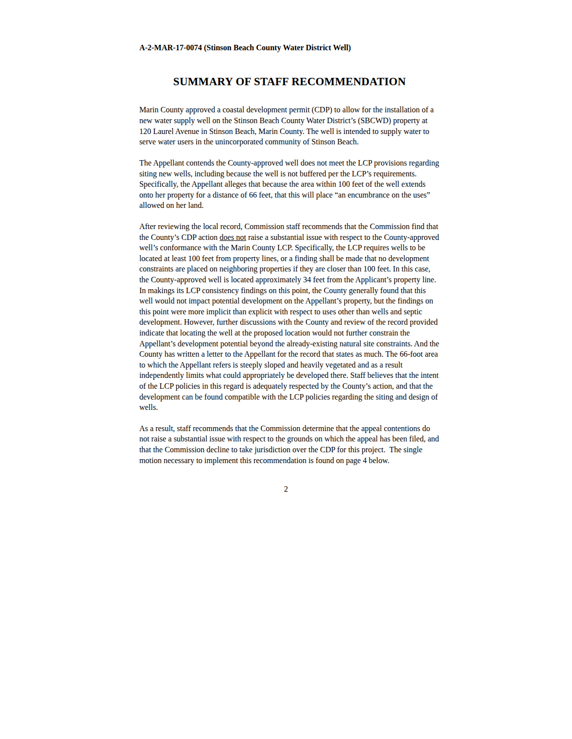A-2-MAR-17-0074 (Stinson Beach County Water District Well)
SUMMARY OF STAFF RECOMMENDATION
Marin County approved a coastal development permit (CDP) to allow for the installation of a new water supply well on the Stinson Beach County Water District’s (SBCWD) property at 120 Laurel Avenue in Stinson Beach, Marin County. The well is intended to supply water to serve water users in the unincorporated community of Stinson Beach.
The Appellant contends the County-approved well does not meet the LCP provisions regarding siting new wells, including because the well is not buffered per the LCP’s requirements. Specifically, the Appellant alleges that because the area within 100 feet of the well extends onto her property for a distance of 66 feet, that this will place “an encumbrance on the uses” allowed on her land.
After reviewing the local record, Commission staff recommends that the Commission find that the County’s CDP action does not raise a substantial issue with respect to the County-approved well’s conformance with the Marin County LCP. Specifically, the LCP requires wells to be located at least 100 feet from property lines, or a finding shall be made that no development constraints are placed on neighboring properties if they are closer than 100 feet. In this case, the County-approved well is located approximately 34 feet from the Applicant’s property line. In makings its LCP consistency findings on this point, the County generally found that this well would not impact potential development on the Appellant’s property, but the findings on this point were more implicit than explicit with respect to uses other than wells and septic development. However, further discussions with the County and review of the record provided indicate that locating the well at the proposed location would not further constrain the Appellant’s development potential beyond the already-existing natural site constraints. And the County has written a letter to the Appellant for the record that states as much. The 66-foot area to which the Appellant refers is steeply sloped and heavily vegetated and as a result independently limits what could appropriately be developed there. Staff believes that the intent of the LCP policies in this regard is adequately respected by the County’s action, and that the development can be found compatible with the LCP policies regarding the siting and design of wells.
As a result, staff recommends that the Commission determine that the appeal contentions do not raise a substantial issue with respect to the grounds on which the appeal has been filed, and that the Commission decline to take jurisdiction over the CDP for this project. The single motion necessary to implement this recommendation is found on page 4 below.
2